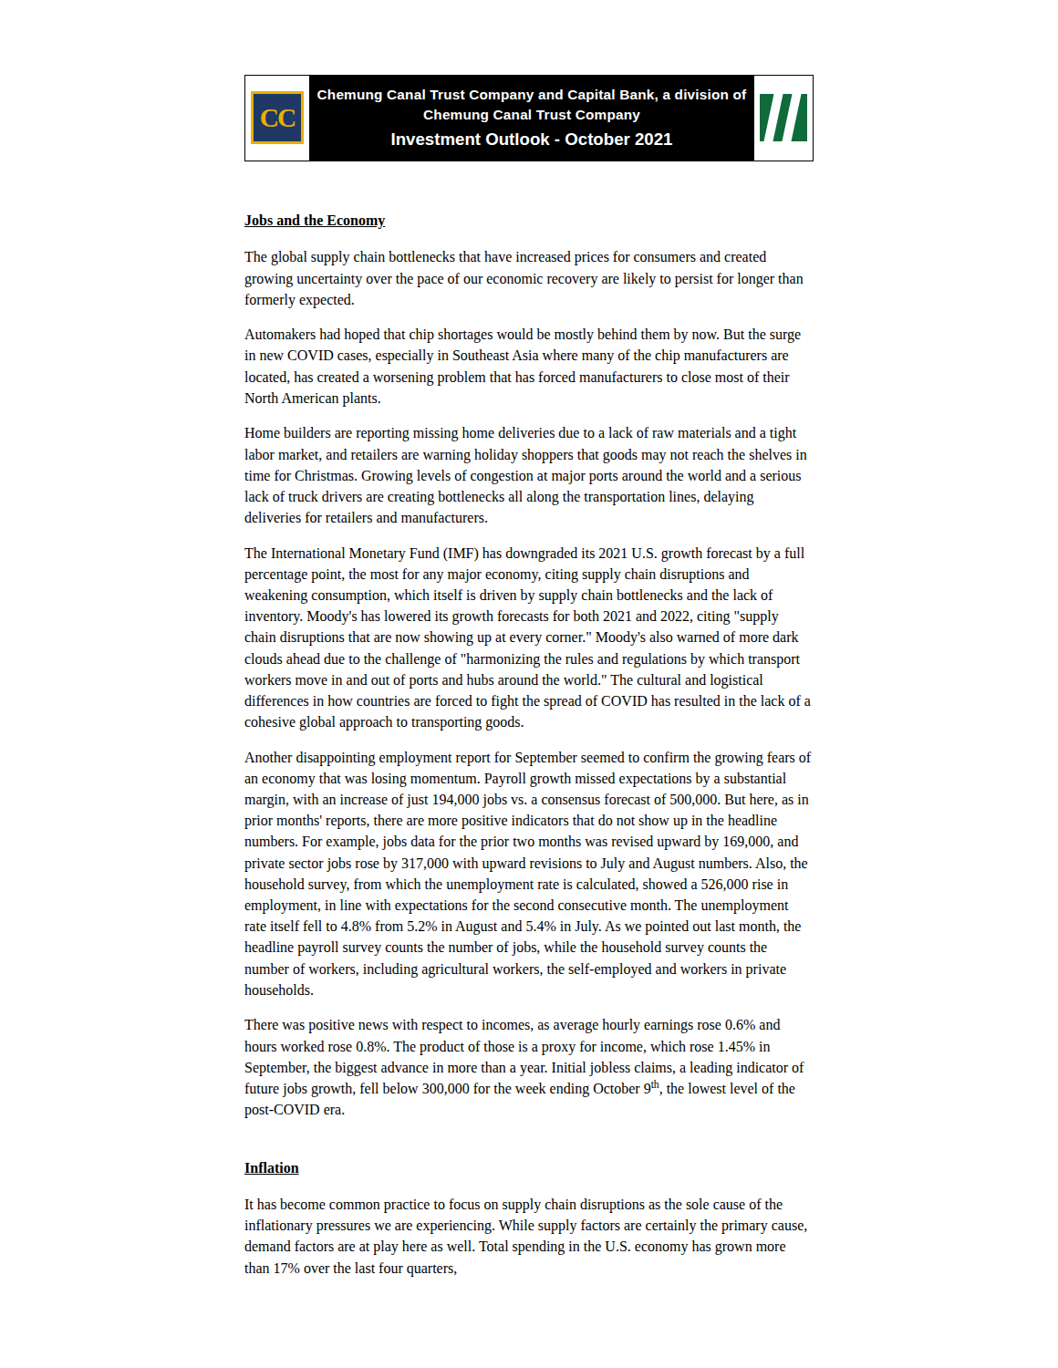CC
Chemung Canal Trust Company and Capital Bank, a division of Chemung Canal Trust Company
Investment Outlook - October 2021
Jobs and the Economy
The global supply chain bottlenecks that have increased prices for consumers and created growing uncertainty over the pace of our economic recovery are likely to persist for longer than formerly expected.
Automakers had hoped that chip shortages would be mostly behind them by now. But the surge in new COVID cases, especially in Southeast Asia where many of the chip manufacturers are located, has created a worsening problem that has forced manufacturers to close most of their North American plants.
Home builders are reporting missing home deliveries due to a lack of raw materials and a tight labor market, and retailers are warning holiday shoppers that goods may not reach the shelves in time for Christmas. Growing levels of congestion at major ports around the world and a serious lack of truck drivers are creating bottlenecks all along the transportation lines, delaying deliveries for retailers and manufacturers.
The International Monetary Fund (IMF) has downgraded its 2021 U.S. growth forecast by a full percentage point, the most for any major economy, citing supply chain disruptions and weakening consumption, which itself is driven by supply chain bottlenecks and the lack of inventory. Moody's has lowered its growth forecasts for both 2021 and 2022, citing "supply chain disruptions that are now showing up at every corner." Moody's also warned of more dark clouds ahead due to the challenge of "harmonizing the rules and regulations by which transport workers move in and out of ports and hubs around the world." The cultural and logistical differences in how countries are forced to fight the spread of COVID has resulted in the lack of a cohesive global approach to transporting goods.
Another disappointing employment report for September seemed to confirm the growing fears of an economy that was losing momentum. Payroll growth missed expectations by a substantial margin, with an increase of just 194,000 jobs vs. a consensus forecast of 500,000. But here, as in prior months' reports, there are more positive indicators that do not show up in the headline numbers. For example, jobs data for the prior two months was revised upward by 169,000, and private sector jobs rose by 317,000 with upward revisions to July and August numbers. Also, the household survey, from which the unemployment rate is calculated, showed a 526,000 rise in employment, in line with expectations for the second consecutive month. The unemployment rate itself fell to 4.8% from 5.2% in August and 5.4% in July. As we pointed out last month, the headline payroll survey counts the number of jobs, while the household survey counts the number of workers, including agricultural workers, the self-employed and workers in private households.
There was positive news with respect to incomes, as average hourly earnings rose 0.6% and hours worked rose 0.8%. The product of those is a proxy for income, which rose 1.45% in September, the biggest advance in more than a year. Initial jobless claims, a leading indicator of future jobs growth, fell below 300,000 for the week ending October 9th, the lowest level of the post-COVID era.
Inflation
It has become common practice to focus on supply chain disruptions as the sole cause of the inflationary pressures we are experiencing. While supply factors are certainly the primary cause, demand factors are at play here as well. Total spending in the U.S. economy has grown more than 17% over the last four quarters,